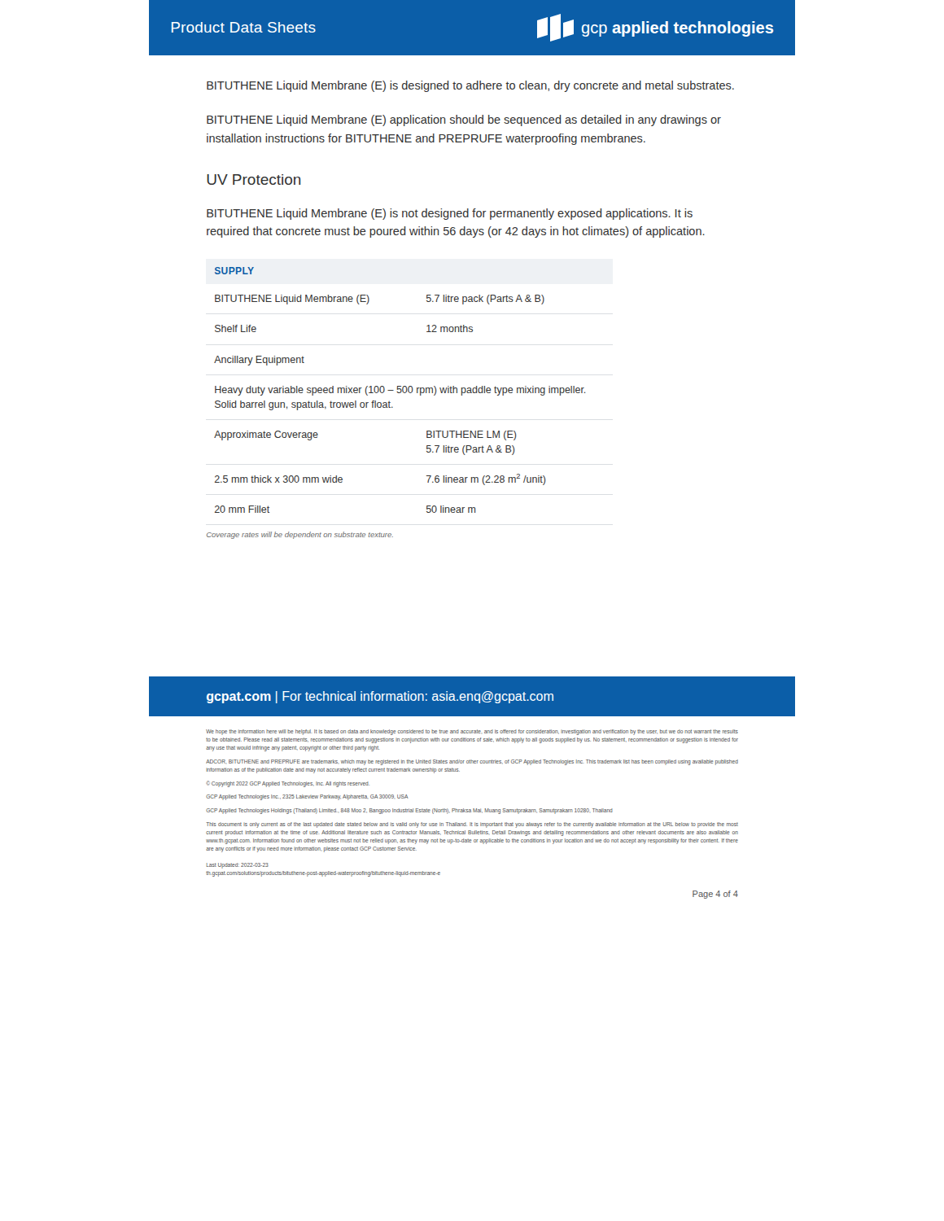Product Data Sheets
gcp applied technologies
BITUTHENE Liquid Membrane (E) is designed to adhere to clean, dry concrete and metal substrates.
BITUTHENE Liquid Membrane (E) application should be sequenced as detailed in any drawings or installation instructions for BITUTHENE and PREPRUFE waterproofing membranes.
UV Protection
BITUTHENE Liquid Membrane (E) is not designed for permanently exposed applications. It is required that concrete must be poured within 56 days (or 42 days in hot climates) of application.
SUPPLY
| BITUTHENE Liquid Membrane (E) | 5.7 litre pack (Parts A & B) |
| Shelf Life | 12 months |
| Ancillary Equipment | |
| Heavy duty variable speed mixer (100 – 500 rpm) with paddle type mixing impeller. Solid barrel gun, spatula, trowel or float. |
| Approximate Coverage | BITUTHENE LM (E) 5.7 litre (Part A & B) |
| 2.5 mm thick x 300 mm wide | 7.6 linear m (2.28 m 2 /unit) |
| 20 mm Fillet | 50 linear m |
Coverage rates will be dependent on substrate texture.
gcpat.com | For technical information: asia.enq@gcpat.com
We hope the information here will be helpful. It is based on data and knowledge considered to be true and accurate, and is offered for consideration, investigation and verification by the user, but we do not warrant the results to be obtained. Please read all statements, recommendations and suggestions in conjunction with our conditions of sale, which apply to all goods supplied by us. No statement, recommendation or suggestion is intended for any use that would infringe any patent, copyright or other third party right.
ADCOR, BITUTHENE and PREPRUFE are trademarks, which may be registered in the United States and/or other countries, of GCP Applied Technologies Inc. This trademark list has been compiled using available published information as of the publication date and may not accurately reflect current trademark ownership or status.
© Copyright 2022 GCP Applied Technologies, Inc. All rights reserved.
GCP Applied Technologies Inc., 2325 Lakeview Parkway, Alpharetta, GA 30009, USA
GCP Applied Technologies Holdings (Thailand) Limited., 848 Moo 2, Bangpoo Industrial Estate (North), Phraksa Mai, Muang Samutprakarn, Samutprakarn 10280, Thailand
This document is only current as of the last updated date stated below and is valid only for use in Thailand. It is important that you always refer to the currently available information at the URL below to provide the most current product information at the time of use. Additional literature such as Contractor Manuals, Technical Bulletins, Detail Drawings and detailing recommendations and other relevant documents are also available on www.th.gcpat.com. Information found on other websites must not be relied upon, as they may not be up-to-date or applicable to the conditions in your location and we do not accept any responsibility for their content. If there are any conflicts or if you need more information, please contact GCP Customer Service.
Last Updated: 2022-03-23
th.gcpat.com/solutions/products/bituthene-post-applied-waterproofing/bituthene-liquid-membrane-e
Page 4 of 4